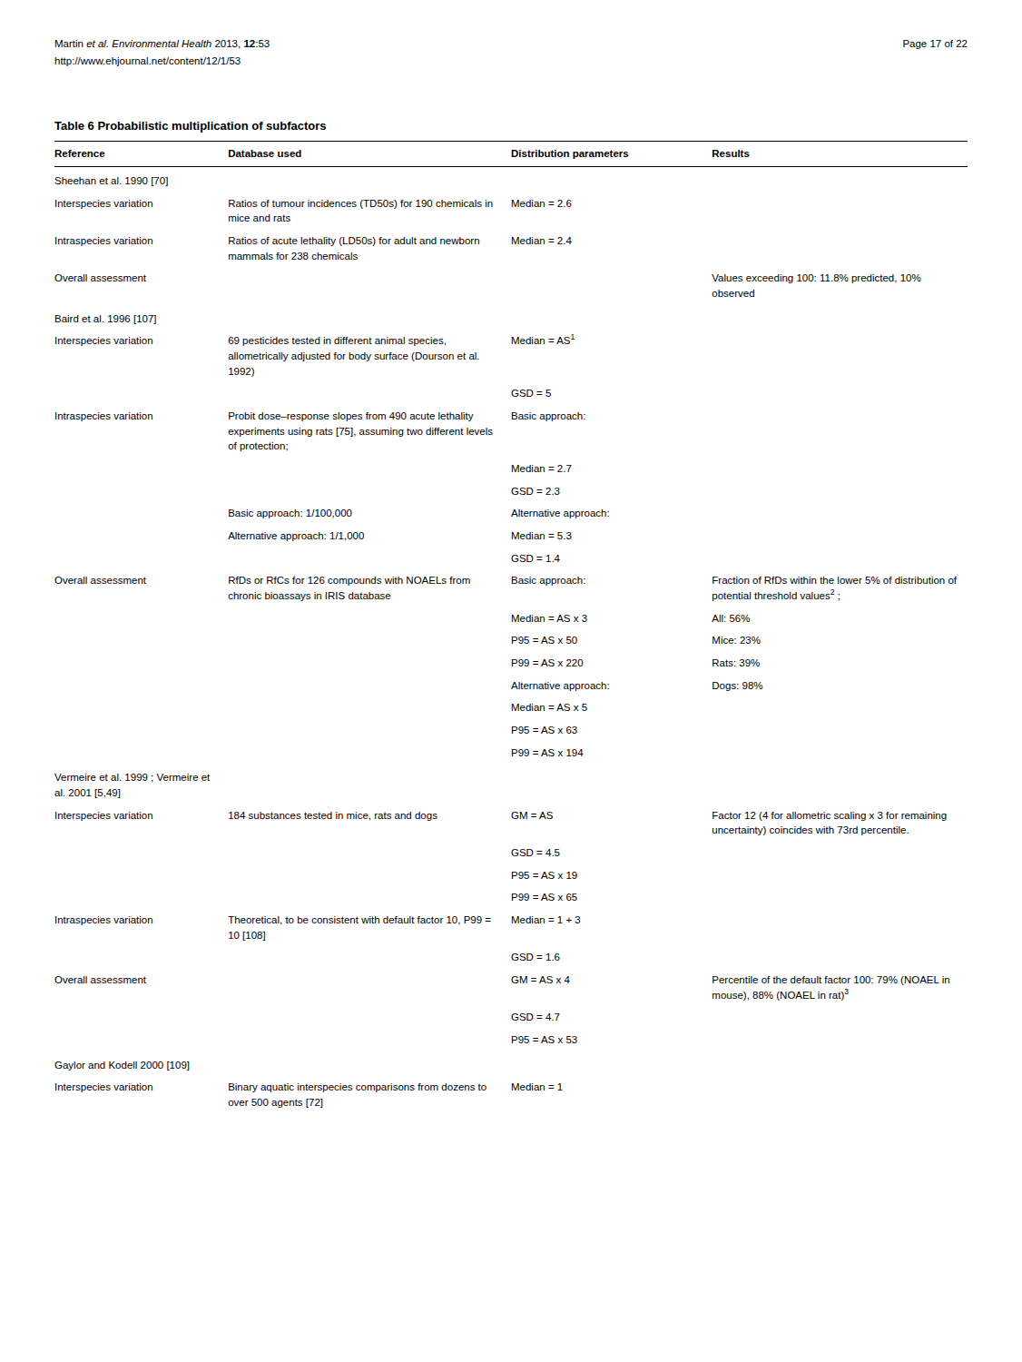Martin et al. Environmental Health 2013, 12:53 http://www.ehjournal.net/content/12/1/53
Page 17 of 22
Table 6 Probabilistic multiplication of subfactors
| Reference | Database used | Distribution parameters | Results |
| --- | --- | --- | --- |
| Sheehan et al. 1990 [70] | | | |
| Interspecies variation | Ratios of tumour incidences (TD50s) for 190 chemicals in mice and rats | Median = 2.6 | |
| Intraspecies variation | Ratios of acute lethality (LD50s) for adult and newborn mammals for 238 chemicals | Median = 2.4 | |
| Overall assessment | | | Values exceeding 100: 11.8% predicted, 10% observed |
| Baird et al. 1996 [107] | | | |
| Interspecies variation | 69 pesticides tested in different animal species, allometrically adjusted for body surface (Dourson et al. 1992) | Median = AS 1 | |
| | | GSD = 5 | |
| Intraspecies variation | Probit dose–response slopes from 490 acute lethality experiments using rats [75], assuming two different levels of protection; | Basic approach: | |
| | | Median = 2.7 | |
| | | GSD = 2.3 | |
| | Basic approach: 1/100,000 | Alternative approach: | |
| | Alternative approach: 1/1,000 | Median = 5.3 | |
| | | GSD = 1.4 | |
| Overall assessment | RfDs or RfCs for 126 compounds with NOAELs from chronic bioassays in IRIS database | Basic approach: | Fraction of RfDs within the lower 5% of distribution of potential threshold values 2 ; |
| | | Median = AS x 3 | All: 56% |
| | | P95 = AS x 50 | Mice: 23% |
| | | P99 = AS x 220 | Rats: 39% |
| | | Alternative approach: | Dogs: 98% |
| | | Median = AS x 5 | |
| | | P95 = AS x 63 | |
| | | P99 = AS x 194 | |
| Vermeire et al. 1999 ; Vermeire et al. 2001 [5,49] | | | |
| Interspecies variation | 184 substances tested in mice, rats and dogs | GM = AS | Factor 12 (4 for allometric scaling x 3 for remaining uncertainty) coincides with 73rd percentile. |
| | | GSD = 4.5 | |
| | | P95 = AS x 19 | |
| | | P99 = AS x 65 | |
| Intraspecies variation | Theoretical, to be consistent with default factor 10, P99 = 10 [108] | Median = 1 + 3 | |
| | | GSD = 1.6 | |
| Overall assessment | | GM = AS x 4 | Percentile of the default factor 100: 79% (NOAEL in mouse), 88% (NOAEL in rat) 3 |
| | | GSD = 4.7 | |
| | | P95 = AS x 53 | |
| Gaylor and Kodell 2000 [109] | | | |
| Interspecies variation | Binary aquatic interspecies comparisons from dozens to over 500 agents [72] | Median = 1 | |